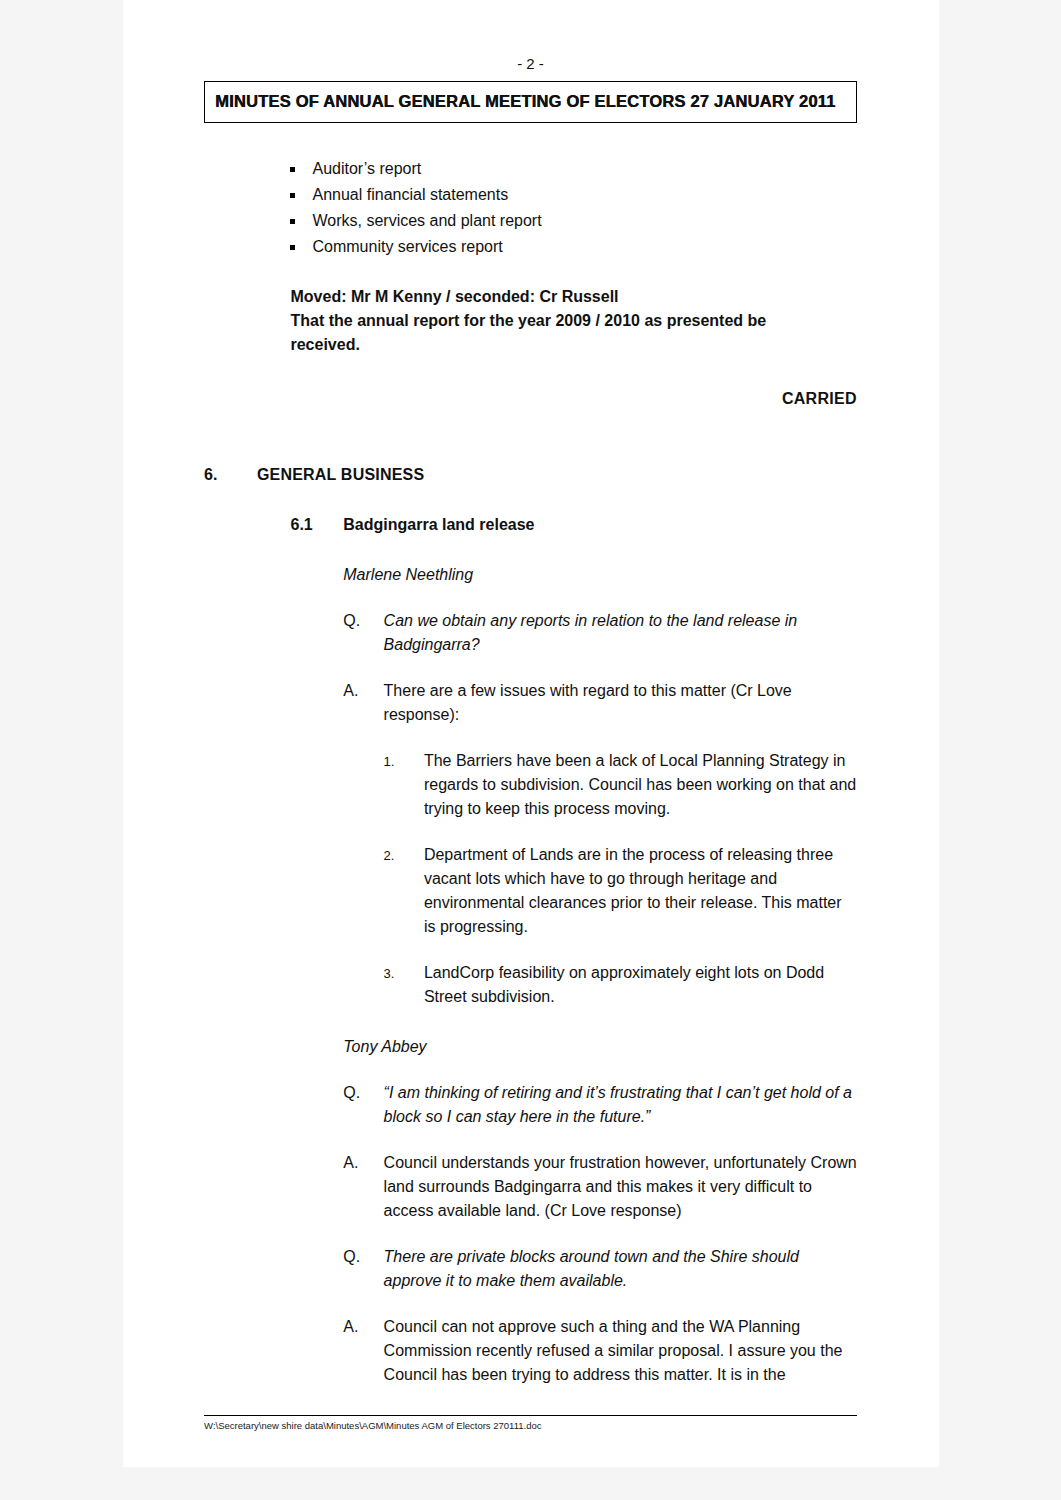- 2 -
MINUTES OF ANNUAL GENERAL MEETING OF ELECTORS 27 JANUARY 2011
Auditor’s report
Annual financial statements
Works, services and plant report
Community services report
Moved: Mr M Kenny / seconded: Cr Russell
That the annual report for the year 2009 / 2010 as presented be received.
CARRIED
6. GENERAL BUSINESS
6.1 Badgingarra land release
Marlene Neethling
Q. Can we obtain any reports in relation to the land release in Badgingarra?
A.
There are a few issues with regard to this matter (Cr Love response):
The Barriers have been a lack of Local Planning Strategy in regards to subdivision. Council has been working on that and trying to keep this process moving.
Department of Lands are in the process of releasing three vacant lots which have to go through heritage and environmental clearances prior to their release. This matter is progressing.
LandCorp feasibility on approximately eight lots on Dodd Street subdivision.
Tony Abbey
Q. “I am thinking of retiring and it’s frustrating that I can’t get hold of a block so I can stay here in the future.”
A. Council understands your frustration however, unfortunately Crown land surrounds Badgingarra and this makes it very difficult to access available land. (Cr Love response)
Q. There are private blocks around town and the Shire should approve it to make them available.
A. Council can not approve such a thing and the WA Planning Commission recently refused a similar proposal. I assure you the Council has been trying to address this matter. It is in the
W:\Secretary\new shire data\Minutes\AGM\Minutes AGM of Electors 270111.doc